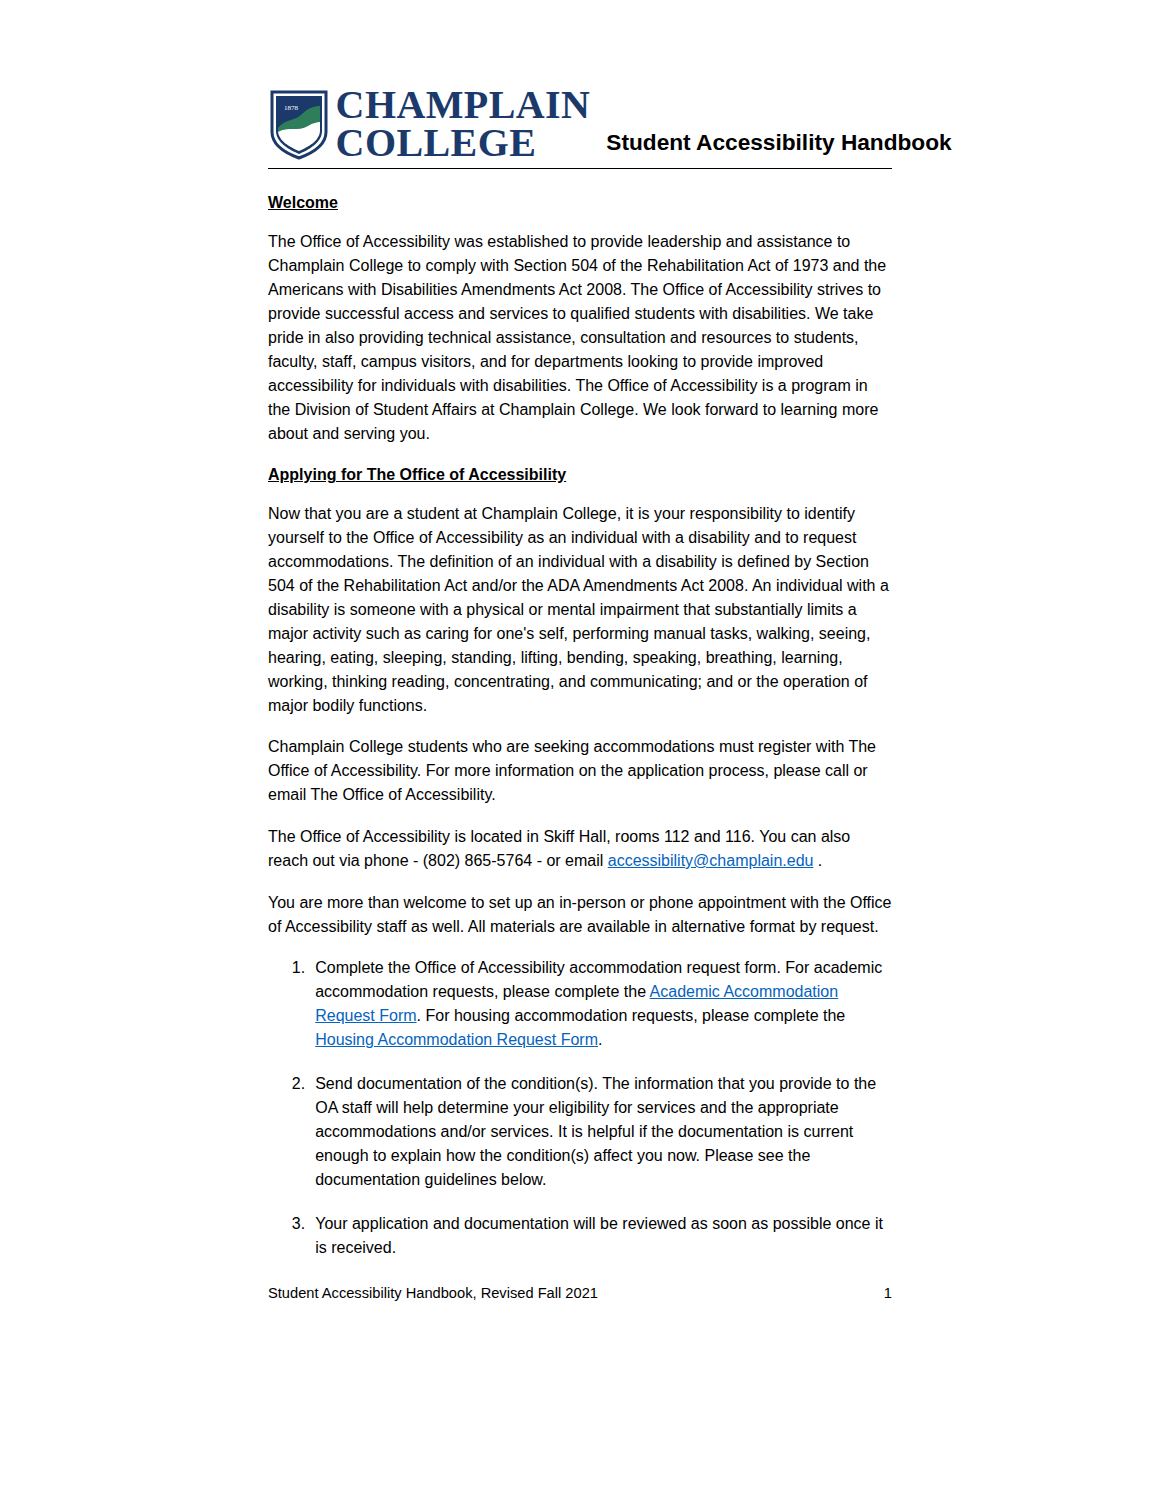1878
CHAMPLAIN COLLEGE
Student Accessibility Handbook
Welcome
The Office of Accessibility was established to provide leadership and assistance to Champlain College to comply with Section 504 of the Rehabilitation Act of 1973 and the Americans with Disabilities Amendments Act 2008. The Office of Accessibility strives to provide successful access and services to qualified students with disabilities. We take pride in also providing technical assistance, consultation and resources to students, faculty, staff, campus visitors, and for departments looking to provide improved accessibility for individuals with disabilities. The Office of Accessibility is a program in the Division of Student Affairs at Champlain College. We look forward to learning more about and serving you.
Applying for The Office of Accessibility
Now that you are a student at Champlain College, it is your responsibility to identify yourself to the Office of Accessibility as an individual with a disability and to request accommodations. The definition of an individual with a disability is defined by Section 504 of the Rehabilitation Act and/or the ADA Amendments Act 2008. An individual with a disability is someone with a physical or mental impairment that substantially limits a major activity such as caring for one's self, performing manual tasks, walking, seeing, hearing, eating, sleeping, standing, lifting, bending, speaking, breathing, learning, working, thinking reading, concentrating, and communicating; and or the operation of major bodily functions.
Champlain College students who are seeking accommodations must register with The Office of Accessibility. For more information on the application process, please call or email The Office of Accessibility.
The Office of Accessibility is located in Skiff Hall, rooms 112 and 116. You can also reach out via phone - (802) 865-5764 - or email accessibility@champlain.edu .
You are more than welcome to set up an in-person or phone appointment with the Office of Accessibility staff as well. All materials are available in alternative format by request.
Complete the Office of Accessibility accommodation request form. For academic accommodation requests, please complete the Academic Accommodation Request Form. For housing accommodation requests, please complete the Housing Accommodation Request Form.
Send documentation of the condition(s). The information that you provide to the OA staff will help determine your eligibility for services and the appropriate accommodations and/or services. It is helpful if the documentation is current enough to explain how the condition(s) affect you now. Please see the documentation guidelines below.
Your application and documentation will be reviewed as soon as possible once it is received.
Student Accessibility Handbook, Revised Fall 2021 1